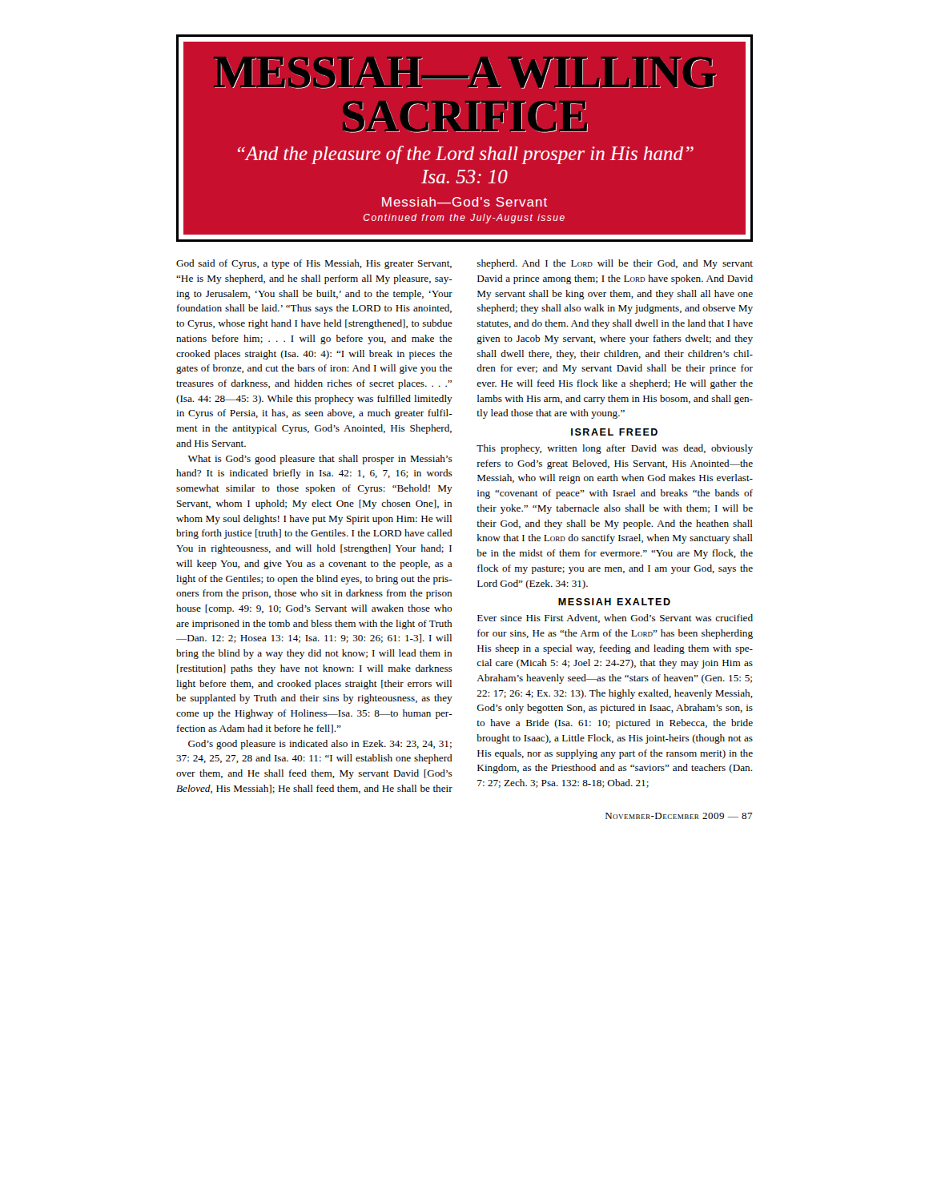MESSIAH—A WILLING SACRIFICE
“And the pleasure of the Lord shall prosper in His hand”
Isa. 53: 10
Messiah—God's Servant
Continued from the July-August issue
God said of Cyrus, a type of His Messiah, His greater Servant, “He is My shepherd, and he shall perform all My pleasure, saying to Jerusalem, ‘You shall be built,’ and to the temple, ‘Your foundation shall be laid.’ “Thus says the LORD to His anointed, to Cyrus, whose right hand I have held [strengthened], to subdue nations before him; . . . I will go before you, and make the crooked places straight (Isa. 40: 4): “I will break in pieces the gates of bronze, and cut the bars of iron: And I will give you the treasures of darkness, and hidden riches of secret places. . . .” (Isa. 44: 28—45: 3). While this prophecy was fulfilled limitedly in Cyrus of Persia, it has, as seen above, a much greater fulfilment in the antitypical Cyrus, God’s Anointed, His Shepherd, and His Servant.
What is God’s good pleasure that shall prosper in Messiah’s hand? It is indicated briefly in Isa. 42: 1, 6, 7, 16; in words somewhat similar to those spoken of Cyrus: “Behold! My Servant, whom I uphold; My elect One [My chosen One], in whom My soul delights! I have put My Spirit upon Him: He will bring forth justice [truth] to the Gentiles. I the LORD have called You in righteousness, and will hold [strengthen] Your hand; I will keep You, and give You as a covenant to the people, as a light of the Gentiles; to open the blind eyes, to bring out the prisoners from the prison, those who sit in darkness from the prison house [comp. 49: 9, 10; God’s Servant will awaken those who are imprisoned in the tomb and bless them with the light of Truth—Dan. 12: 2; Hosea 13: 14; Isa. 11: 9; 30: 26; 61: 1-3]. I will bring the blind by a way they did not know; I will lead them in [restitution] paths they have not known: I will make darkness light before them, and crooked places straight [their errors will be supplanted by Truth and their sins by righteousness, as they come up the Highway of Holiness—Isa. 35: 8—to human perfection as Adam had it before he fell].”
God’s good pleasure is indicated also in Ezek. 34: 23, 24, 31; 37: 24, 25, 27, 28 and Isa. 40: 11: “I will establish one shepherd over them, and He shall feed them, My servant David [God’s Beloved, His Messiah]; He shall feed them, and He shall be their shepherd. And I the Lord will be their God, and My servant David a prince among them; I the Lord have spoken. And David My servant shall be king over them, and they shall all have one shepherd; they shall also walk in My judgments, and observe My statutes, and do them. And they shall dwell in the land that I have given to Jacob My servant, where your fathers dwelt; and they shall dwell there, they, their children, and their children’s children for ever; and My servant David shall be their prince for ever. He will feed His flock like a shepherd; He will gather the lambs with His arm, and carry them in His bosom, and shall gently lead those that are with young.”
Israel Freed
This prophecy, written long after David was dead, obviously refers to God’s great Beloved, His Servant, His Anointed—the Messiah, who will reign on earth when God makes His everlasting “covenant of peace” with Israel and breaks “the bands of their yoke.” “My tabernacle also shall be with them; I will be their God, and they shall be My people. And the heathen shall know that I the Lord do sanctify Israel, when My sanctuary shall be in the midst of them for evermore.” “You are My flock, the flock of my pasture; you are men, and I am your God, says the Lord God” (Ezek. 34: 31).
Messiah Exalted
Ever since His First Advent, when God’s Servant was crucified for our sins, He as “the Arm of the Lord” has been shepherding His sheep in a special way, feeding and leading them with special care (Micah 5: 4; Joel 2: 24-27), that they may join Him as Abraham’s heavenly seed—as the “stars of heaven” (Gen. 15: 5; 22: 17; 26: 4; Ex. 32: 13). The highly exalted, heavenly Messiah, God’s only begotten Son, as pictured in Isaac, Abraham’s son, is to have a Bride (Isa. 61: 10; pictured in Rebecca, the bride brought to Isaac), a Little Flock, as His joint-heirs (though not as His equals, nor as supplying any part of the ransom merit) in the Kingdom, as the Priesthood and as “saviors” and teachers (Dan. 7: 27; Zech. 3; Psa. 132: 8-18; Obad. 21;
November-December 2009 — 87